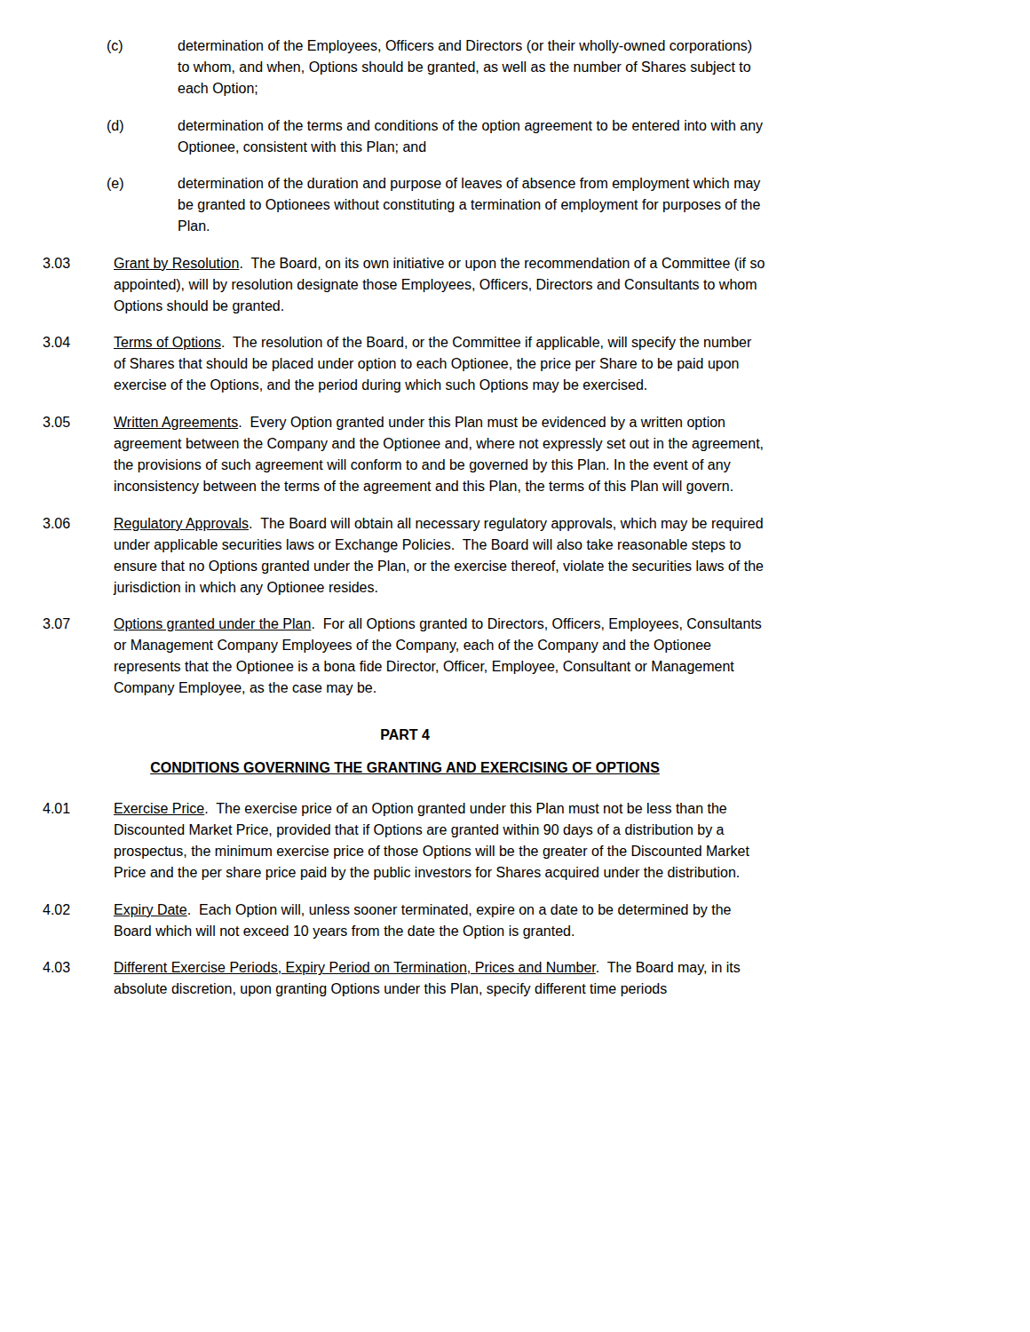(c)
determination of the Employees, Officers and Directors (or their wholly-owned corporations) to whom, and when, Options should be granted, as well as the number of Shares subject to each Option;
(d)
determination of the terms and conditions of the option agreement to be entered into with any Optionee, consistent with this Plan; and
(e)
determination of the duration and purpose of leaves of absence from employment which may be granted to Optionees without constituting a termination of employment for purposes of the Plan.
3.03
Grant by Resolution. The Board, on its own initiative or upon the recommendation of a Committee (if so appointed), will by resolution designate those Employees, Officers, Directors and Consultants to whom Options should be granted.
3.04
Terms of Options. The resolution of the Board, or the Committee if applicable, will specify the number of Shares that should be placed under option to each Optionee, the price per Share to be paid upon exercise of the Options, and the period during which such Options may be exercised.
3.05
Written Agreements. Every Option granted under this Plan must be evidenced by a written option agreement between the Company and the Optionee and, where not expressly set out in the agreement, the provisions of such agreement will conform to and be governed by this Plan. In the event of any inconsistency between the terms of the agreement and this Plan, the terms of this Plan will govern.
3.06
Regulatory Approvals. The Board will obtain all necessary regulatory approvals, which may be required under applicable securities laws or Exchange Policies. The Board will also take reasonable steps to ensure that no Options granted under the Plan, or the exercise thereof, violate the securities laws of the jurisdiction in which any Optionee resides.
3.07
Options granted under the Plan. For all Options granted to Directors, Officers, Employees, Consultants or Management Company Employees of the Company, each of the Company and the Optionee represents that the Optionee is a bona fide Director, Officer, Employee, Consultant or Management Company Employee, as the case may be.
PART 4
CONDITIONS GOVERNING THE GRANTING AND EXERCISING OF OPTIONS
4.01
Exercise Price. The exercise price of an Option granted under this Plan must not be less than the Discounted Market Price, provided that if Options are granted within 90 days of a distribution by a prospectus, the minimum exercise price of those Options will be the greater of the Discounted Market Price and the per share price paid by the public investors for Shares acquired under the distribution.
4.02
Expiry Date. Each Option will, unless sooner terminated, expire on a date to be determined by the Board which will not exceed 10 years from the date the Option is granted.
4.03
Different Exercise Periods, Expiry Period on Termination, Prices and Number. The Board may, in its absolute discretion, upon granting Options under this Plan, specify different time periods